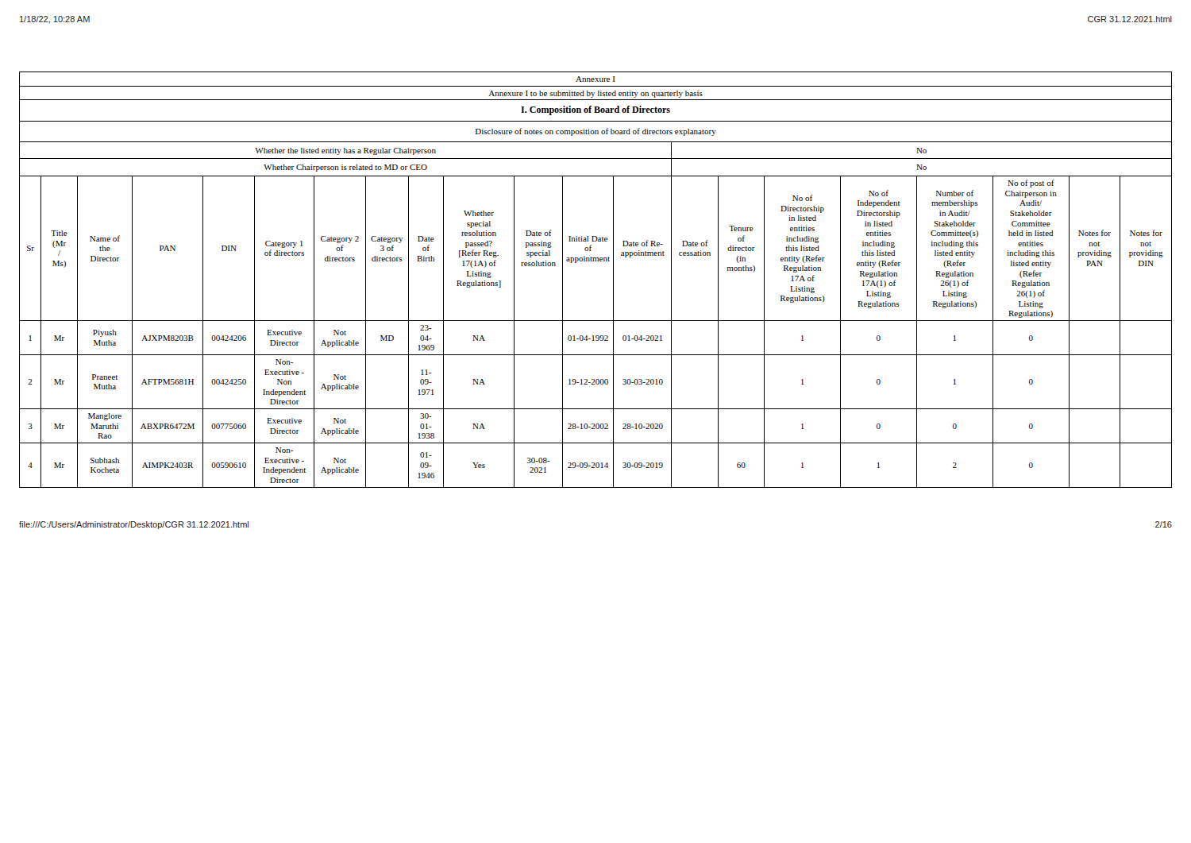1/18/22, 10:28 AM
CGR 31.12.2021.html
| Annexure I |
| Annexure I to be submitted by listed entity on quarterly basis |
| I. Composition of Board of Directors |
| Disclosure of notes on composition of board of directors explanatory |
| Whether the listed entity has a Regular Chairperson | No |
| Whether Chairperson is related to MD or CEO | No |
| Sr | Title (Mr / Ms) | Name of the Director | PAN | DIN | Category 1 of directors | Category 2 of directors | Category 3 of directors | Date of Birth | Whether special resolution passed? [Refer Reg. 17(1A) of Listing Regulations] | Date of passing special resolution | Initial Date of appointment | Date of Re- appointment | Date of cessation | Tenure of director (in months) | No of Directorship in listed entities including this listed entity (Refer Regulation 17A of Listing Regulations) | No of Independent Directorship in listed entities including this listed entity (Refer Regulation 17A(1) of Listing Regulations | Number of memberships in Audit/ Stakeholder Committee(s) including this listed entity (Refer Regulation 26(1) of Listing Regulations) | No of post of Chairperson in Audit/ Stakeholder Committee held in listed entities including this listed entity (Refer Regulation 26(1) of Listing Regulations) | Notes for not providing PAN | Notes for not providing DIN |
| 1 | Mr | Piyush Mutha | AJXPM8203B | 00424206 | Executive Director | Not Applicable | MD | 23- 04- 1969 | NA | | 01-04-1992 | 01-04-2021 | | | 1 | 0 | 1 | 0 | | |
| 2 | Mr | Praneet Mutha | AFTPM5681H | 00424250 | Non- Executive - Non Independent Director | Not Applicable | | 11- 09- 1971 | NA | | 19-12-2000 | 30-03-2010 | | | 1 | 0 | 1 | 0 | | |
| 3 | Mr | Manglore Maruthi Rao | ABXPR6472M | 00775060 | Executive Director | Not Applicable | | 30- 01- 1938 | NA | | 28-10-2002 | 28-10-2020 | | | 1 | 0 | 0 | 0 | | |
| 4 | Mr | Subhash Kocheta | AIMPK2403R | 00590610 | Non- Executive - Independent Director | Not Applicable | | 01- 09- 1946 | Yes | 30-08- 2021 | 29-09-2014 | 30-09-2019 | | 60 | 1 | 1 | 2 | 0 | | |
file:///C:/Users/Administrator/Desktop/CGR 31.12.2021.html
2/16